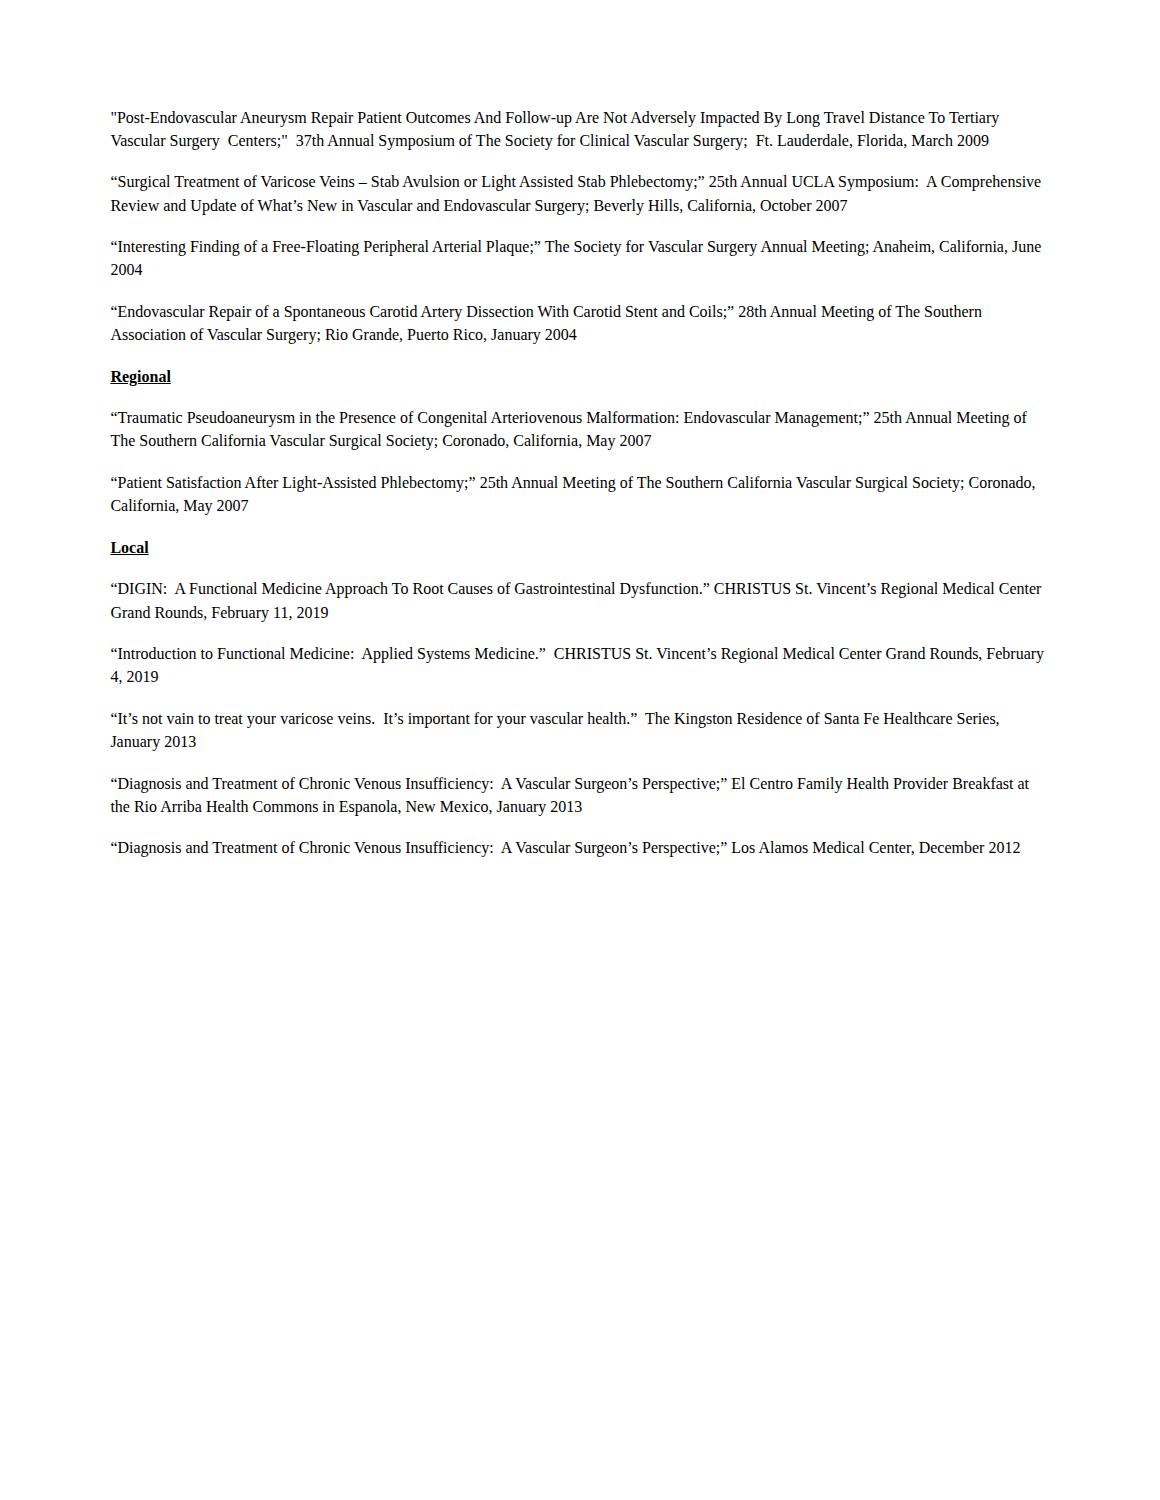"Post-Endovascular Aneurysm Repair Patient Outcomes And Follow-up Are Not Adversely Impacted By Long Travel Distance To Tertiary Vascular Surgery Centers;" 37th Annual Symposium of The Society for Clinical Vascular Surgery; Ft. Lauderdale, Florida, March 2009
“Surgical Treatment of Varicose Veins – Stab Avulsion or Light Assisted Stab Phlebectomy;” 25th Annual UCLA Symposium: A Comprehensive Review and Update of What’s New in Vascular and Endovascular Surgery; Beverly Hills, California, October 2007
“Interesting Finding of a Free-Floating Peripheral Arterial Plaque;” The Society for Vascular Surgery Annual Meeting; Anaheim, California, June 2004
“Endovascular Repair of a Spontaneous Carotid Artery Dissection With Carotid Stent and Coils;” 28th Annual Meeting of The Southern Association of Vascular Surgery; Rio Grande, Puerto Rico, January 2004
Regional
“Traumatic Pseudoaneurysm in the Presence of Congenital Arteriovenous Malformation: Endovascular Management;” 25th Annual Meeting of The Southern California Vascular Surgical Society; Coronado, California, May 2007
“Patient Satisfaction After Light-Assisted Phlebectomy;” 25th Annual Meeting of The Southern California Vascular Surgical Society; Coronado, California, May 2007
Local
“DIGIN: A Functional Medicine Approach To Root Causes of Gastrointestinal Dysfunction.” CHRISTUS St. Vincent’s Regional Medical Center Grand Rounds, February 11, 2019
“Introduction to Functional Medicine: Applied Systems Medicine.” CHRISTUS St. Vincent’s Regional Medical Center Grand Rounds, February 4, 2019
“It’s not vain to treat your varicose veins. It’s important for your vascular health.” The Kingston Residence of Santa Fe Healthcare Series, January 2013
“Diagnosis and Treatment of Chronic Venous Insufficiency: A Vascular Surgeon’s Perspective;” El Centro Family Health Provider Breakfast at the Rio Arriba Health Commons in Espanola, New Mexico, January 2013
“Diagnosis and Treatment of Chronic Venous Insufficiency: A Vascular Surgeon’s Perspective;” Los Alamos Medical Center, December 2012